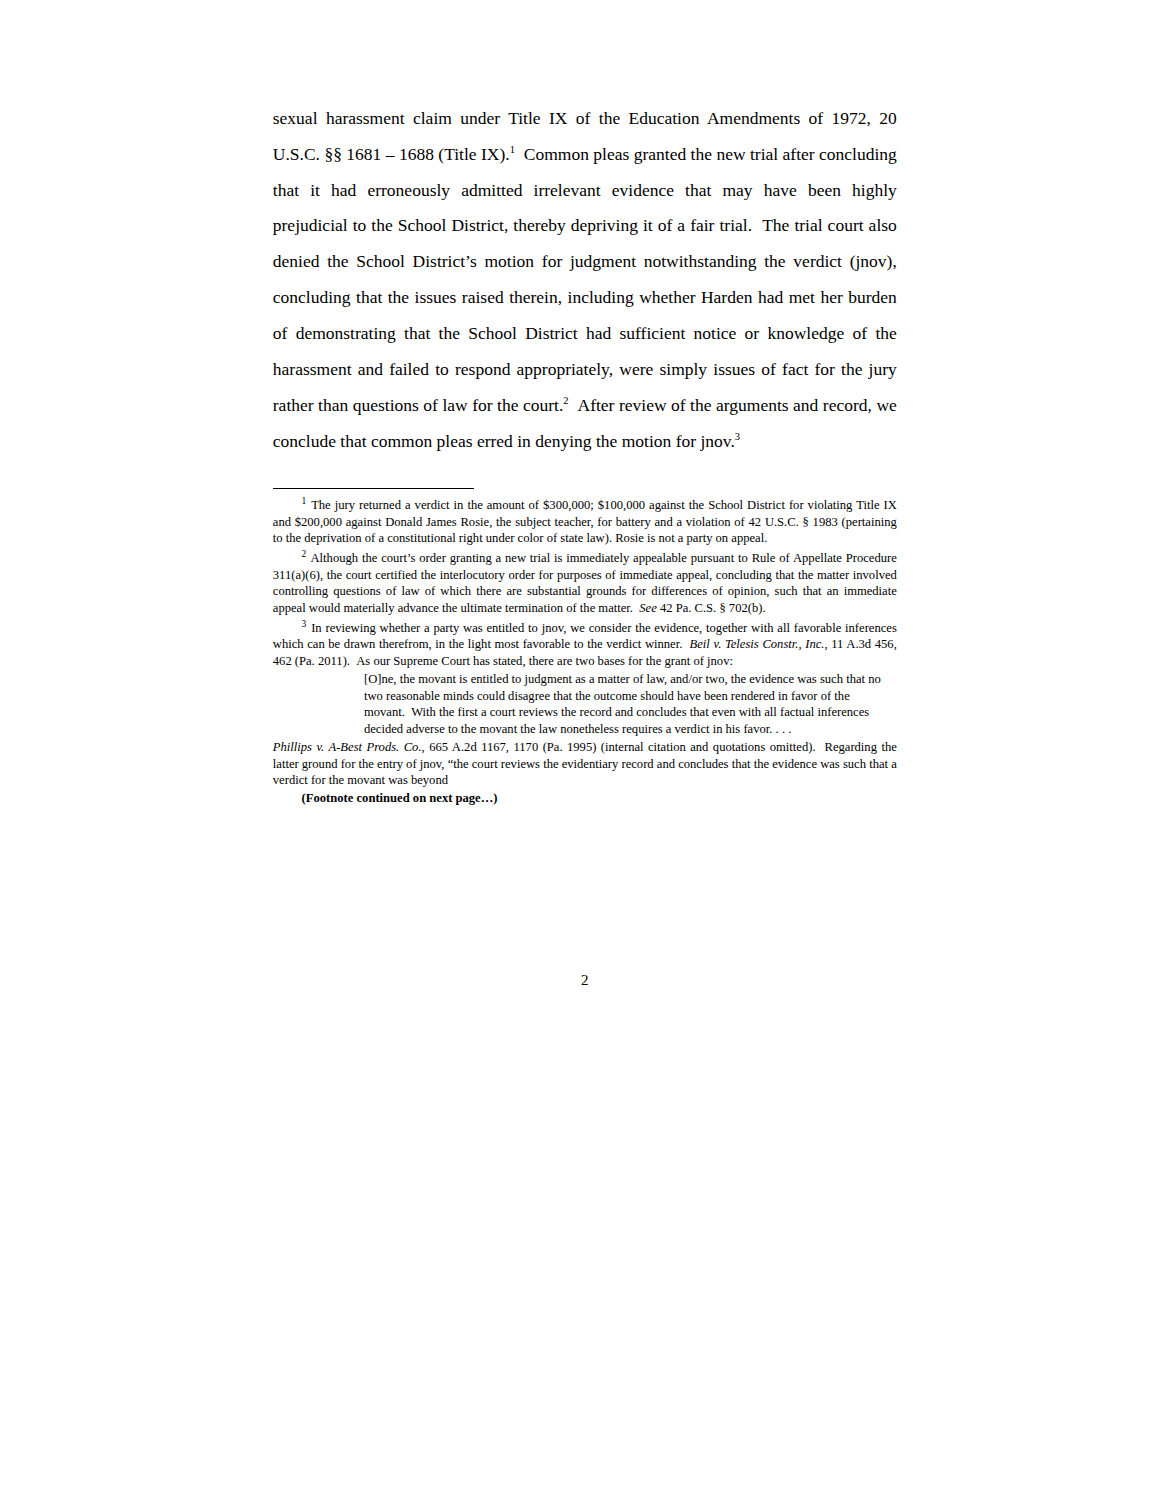sexual harassment claim under Title IX of the Education Amendments of 1972, 20 U.S.C. §§ 1681 – 1688 (Title IX).1 Common pleas granted the new trial after concluding that it had erroneously admitted irrelevant evidence that may have been highly prejudicial to the School District, thereby depriving it of a fair trial. The trial court also denied the School District’s motion for judgment notwithstanding the verdict (jnov), concluding that the issues raised therein, including whether Harden had met her burden of demonstrating that the School District had sufficient notice or knowledge of the harassment and failed to respond appropriately, were simply issues of fact for the jury rather than questions of law for the court.2 After review of the arguments and record, we conclude that common pleas erred in denying the motion for jnov.3
1 The jury returned a verdict in the amount of $300,000; $100,000 against the School District for violating Title IX and $200,000 against Donald James Rosie, the subject teacher, for battery and a violation of 42 U.S.C. § 1983 (pertaining to the deprivation of a constitutional right under color of state law). Rosie is not a party on appeal.
2 Although the court’s order granting a new trial is immediately appealable pursuant to Rule of Appellate Procedure 311(a)(6), the court certified the interlocutory order for purposes of immediate appeal, concluding that the matter involved controlling questions of law of which there are substantial grounds for differences of opinion, such that an immediate appeal would materially advance the ultimate termination of the matter. See 42 Pa. C.S. § 702(b).
3 In reviewing whether a party was entitled to jnov, we consider the evidence, together with all favorable inferences which can be drawn therefrom, in the light most favorable to the verdict winner. Beil v. Telesis Constr., Inc., 11 A.3d 456, 462 (Pa. 2011). As our Supreme Court has stated, there are two bases for the grant of jnov:
[O]ne, the movant is entitled to judgment as a matter of law, and/or two, the evidence was such that no two reasonable minds could disagree that the outcome should have been rendered in favor of the movant. With the first a court reviews the record and concludes that even with all factual inferences decided adverse to the movant the law nonetheless requires a verdict in his favor. . . .
Phillips v. A-Best Prods. Co., 665 A.2d 1167, 1170 (Pa. 1995) (internal citation and quotations omitted). Regarding the latter ground for the entry of jnov, “the court reviews the evidentiary record and concludes that the evidence was such that a verdict for the movant was beyond
(Footnote continued on next page…)
2